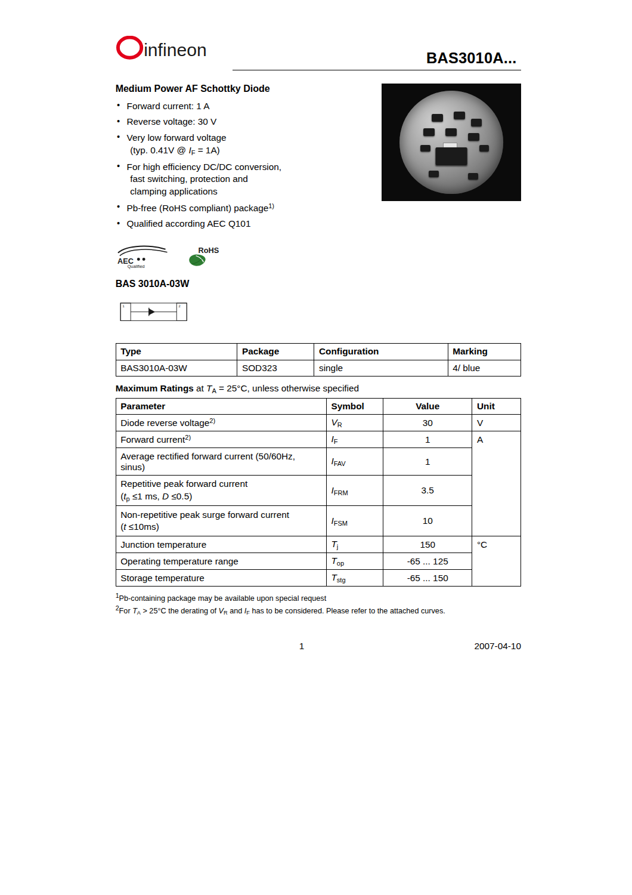infineon
BAS3010A...
Medium Power AF Schottky Diode
Forward current: 1 A
Reverse voltage: 30 V
Very low forward voltage (typ. 0.41V @ IF = 1A)
For high efficiency DC/DC conversion, fast switching, protection and clamping applications
Pb-free (RoHS compliant) package1)
Qualified according AEC Q101
AEC Qualified
RoHS
BAS 3010A-03W
1 2
| Type | Package | Configuration | Marking |
| --- | --- | --- | --- |
| BAS3010A-03W | SOD323 | single | 4/ blue |
Maximum Ratings at TA = 25°C, unless otherwise specified
| Parameter | Symbol | Value | Unit |
| --- | --- | --- | --- |
| Diode reverse voltage 2) | V R | 30 | V |
| Forward current 2) | I F | 1 | A |
| Average rectified forward current (50/60Hz, sinus) | I FAV | 1 | |
| Repetitive peak forward current ( t p ≤1 ms, D ≤0.5) | I FRM | 3.5 | |
| Non-repetitive peak surge forward current ( t ≤10ms) | I FSM | 10 | |
| Junction temperature | T j | 150 | °C |
| Operating temperature range | T op | -65 ... 125 | |
| Storage temperature | T stg | -65 ... 150 | |
1Pb-containing package may be available upon special request
2For TA > 25°C the derating of VR and IF has to be considered. Please refer to the attached curves.
1
2007-04-10